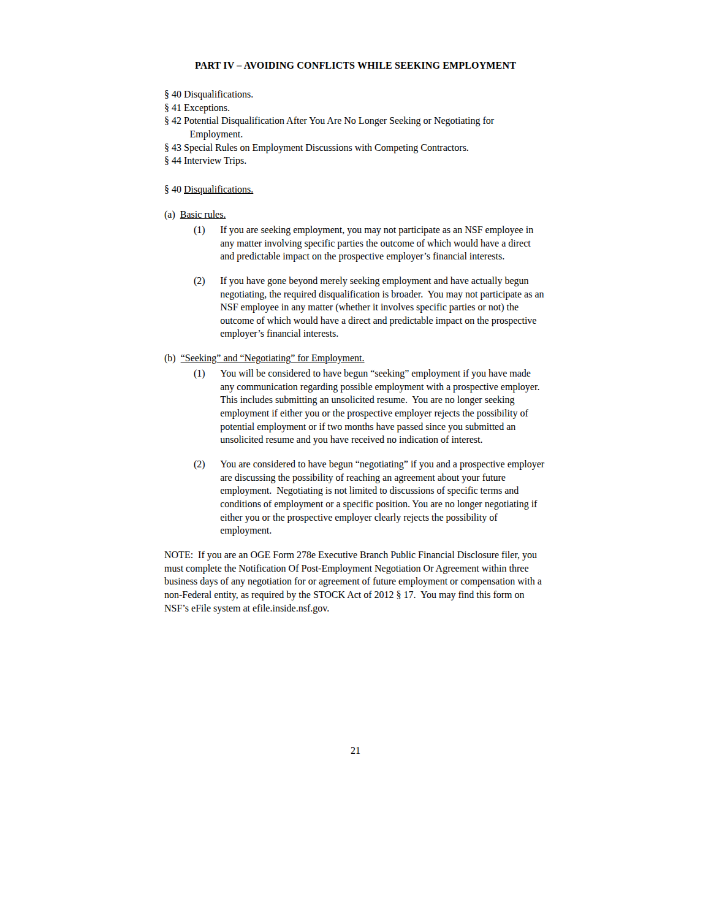PART IV – AVOIDING CONFLICTS WHILE SEEKING EMPLOYMENT
§ 40 Disqualifications.
§ 41 Exceptions.
§ 42 Potential Disqualification After You Are No Longer Seeking or Negotiating for
Employment.
§ 43 Special Rules on Employment Discussions with Competing Contractors.
§ 44 Interview Trips.
§ 40 Disqualifications.
(a) Basic rules.
(1) If you are seeking employment, you may not participate as an NSF employee in any matter involving specific parties the outcome of which would have a direct and predictable impact on the prospective employer’s financial interests.
(2) If you have gone beyond merely seeking employment and have actually begun negotiating, the required disqualification is broader. You may not participate as an NSF employee in any matter (whether it involves specific parties or not) the outcome of which would have a direct and predictable impact on the prospective employer’s financial interests.
(b) “Seeking” and “Negotiating” for Employment.
(1) You will be considered to have begun “seeking” employment if you have made any communication regarding possible employment with a prospective employer. This includes submitting an unsolicited resume. You are no longer seeking employment if either you or the prospective employer rejects the possibility of potential employment or if two months have passed since you submitted an unsolicited resume and you have received no indication of interest.
(2) You are considered to have begun “negotiating” if you and a prospective employer are discussing the possibility of reaching an agreement about your future employment. Negotiating is not limited to discussions of specific terms and conditions of employment or a specific position. You are no longer negotiating if either you or the prospective employer clearly rejects the possibility of employment.
NOTE: If you are an OGE Form 278e Executive Branch Public Financial Disclosure filer, you must complete the Notification Of Post-Employment Negotiation Or Agreement within three business days of any negotiation for or agreement of future employment or compensation with a non-Federal entity, as required by the STOCK Act of 2012 § 17. You may find this form on NSF’s eFile system at efile.inside.nsf.gov.
21